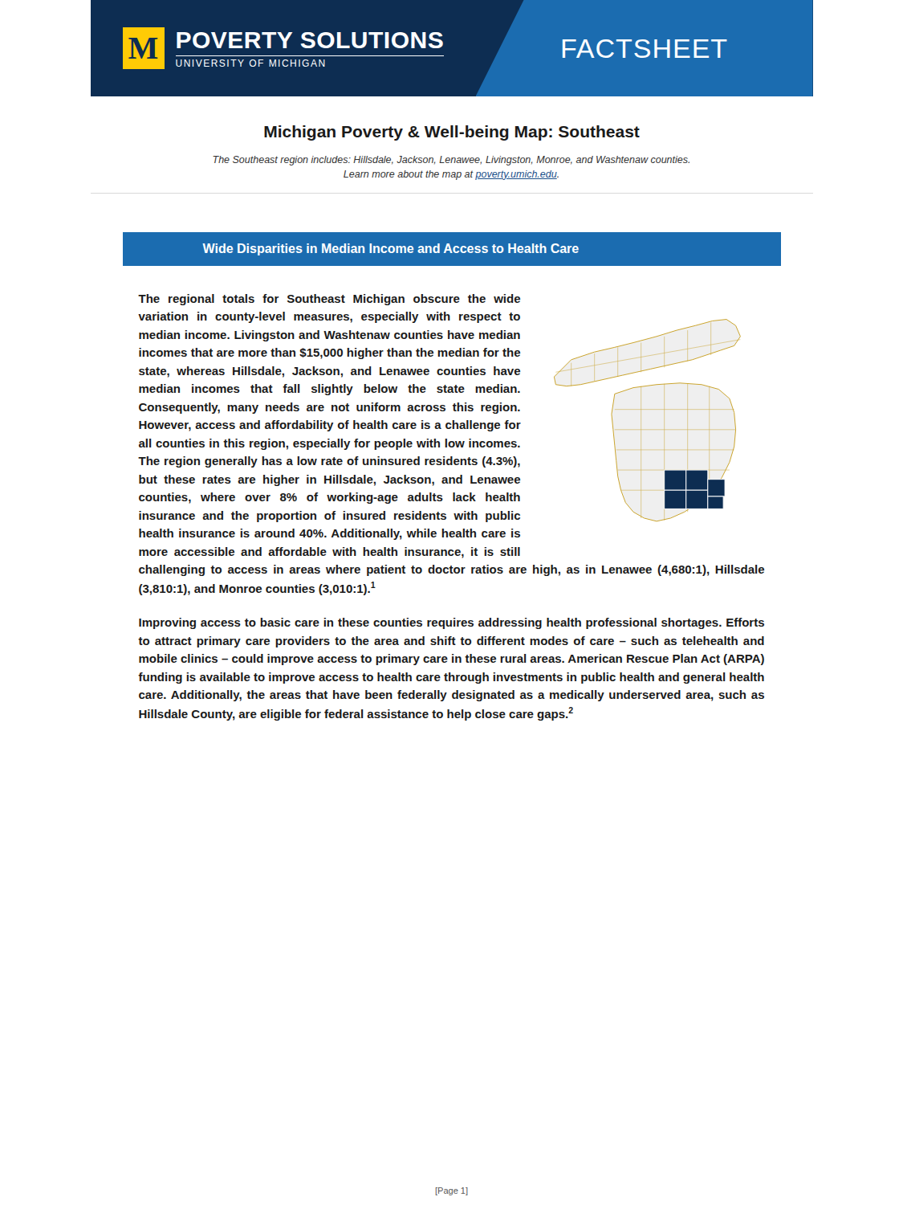M
Poverty Solutions
University of Michigan
FACTSHEET
Michigan Poverty & Well-being Map: Southeast
The Southeast region includes: Hillsdale, Jackson, Lenawee, Livingston, Monroe, and Washtenaw counties.
Learn more about the map at poverty.umich.edu.
Wide Disparities in Median Income and Access to Health Care
Map of Michigan highlighting Southeast region counties
The regional totals for Southeast Michigan obscure the wide variation in county-level measures, especially with respect to median income. Livingston and Washtenaw counties have median incomes that are more than $15,000 higher than the median for the state, whereas Hillsdale, Jackson, and Lenawee counties have median incomes that fall slightly below the state median. Consequently, many needs are not uniform across this region. However, access and affordability of health care is a challenge for all counties in this region, especially for people with low incomes. The region generally has a low rate of uninsured residents (4.3%), but these rates are higher in Hillsdale, Jackson, and Lenawee counties, where over 8% of working-age adults lack health insurance and the proportion of insured residents with public health insurance is around 40%. Additionally, while health care is more accessible and affordable with health insurance, it is still challenging to access in areas where patient to doctor ratios are high, as in Lenawee (4,680:1), Hillsdale (3,810:1), and Monroe counties (3,010:1).1
Improving access to basic care in these counties requires addressing health professional shortages. Efforts to attract primary care providers to the area and shift to different modes of care – such as telehealth and mobile clinics – could improve access to primary care in these rural areas. American Rescue Plan Act (ARPA) funding is available to improve access to health care through investments in public health and general health care. Additionally, the areas that have been federally designated as a medically underserved area, such as Hillsdale County, are eligible for federal assistance to help close care gaps.2
[Page 1]